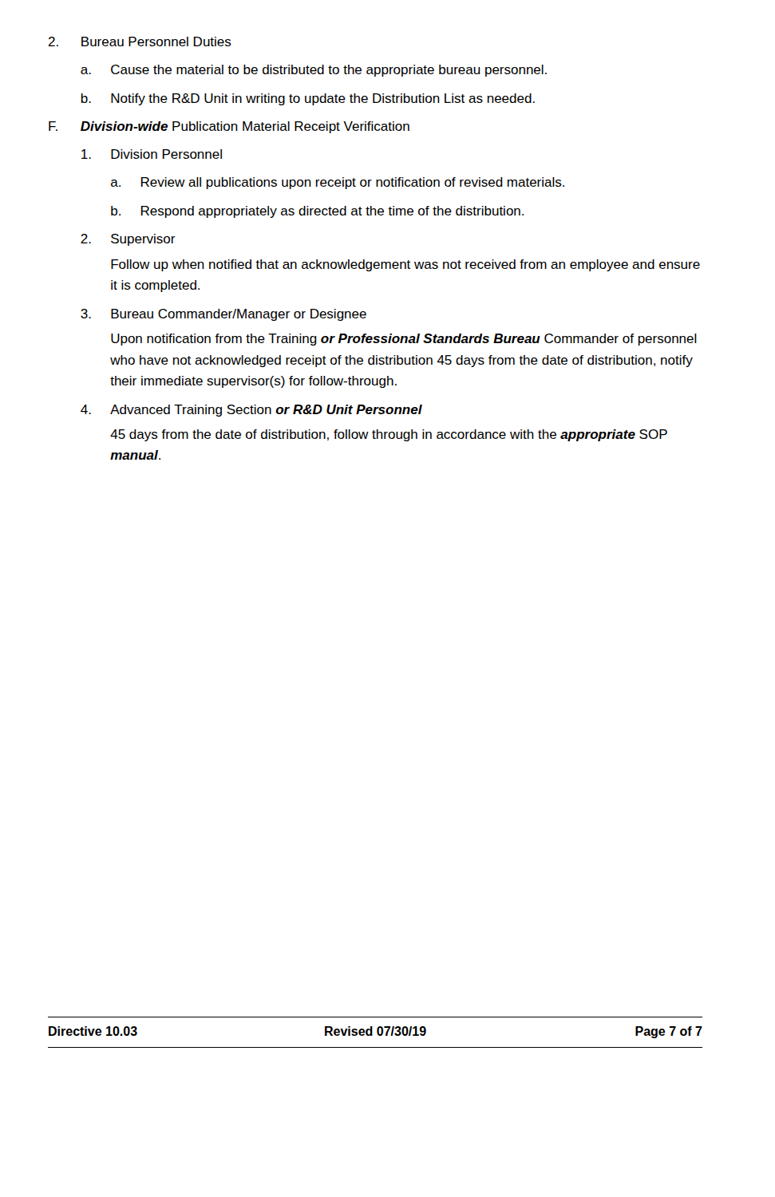2. Bureau Personnel Duties
a. Cause the material to be distributed to the appropriate bureau personnel.
b. Notify the R&D Unit in writing to update the Distribution List as needed.
F. Division-wide Publication Material Receipt Verification
1. Division Personnel
a. Review all publications upon receipt or notification of revised materials.
b. Respond appropriately as directed at the time of the distribution.
2. Supervisor
Follow up when notified that an acknowledgement was not received from an employee and ensure it is completed.
3. Bureau Commander/Manager or Designee
Upon notification from the Training or Professional Standards Bureau Commander of personnel who have not acknowledged receipt of the distribution 45 days from the date of distribution, notify their immediate supervisor(s) for follow-through.
4. Advanced Training Section or R&D Unit Personnel
45 days from the date of distribution, follow through in accordance with the appropriate SOP manual.
Directive 10.03 Revised 07/30/19 Page 7 of 7